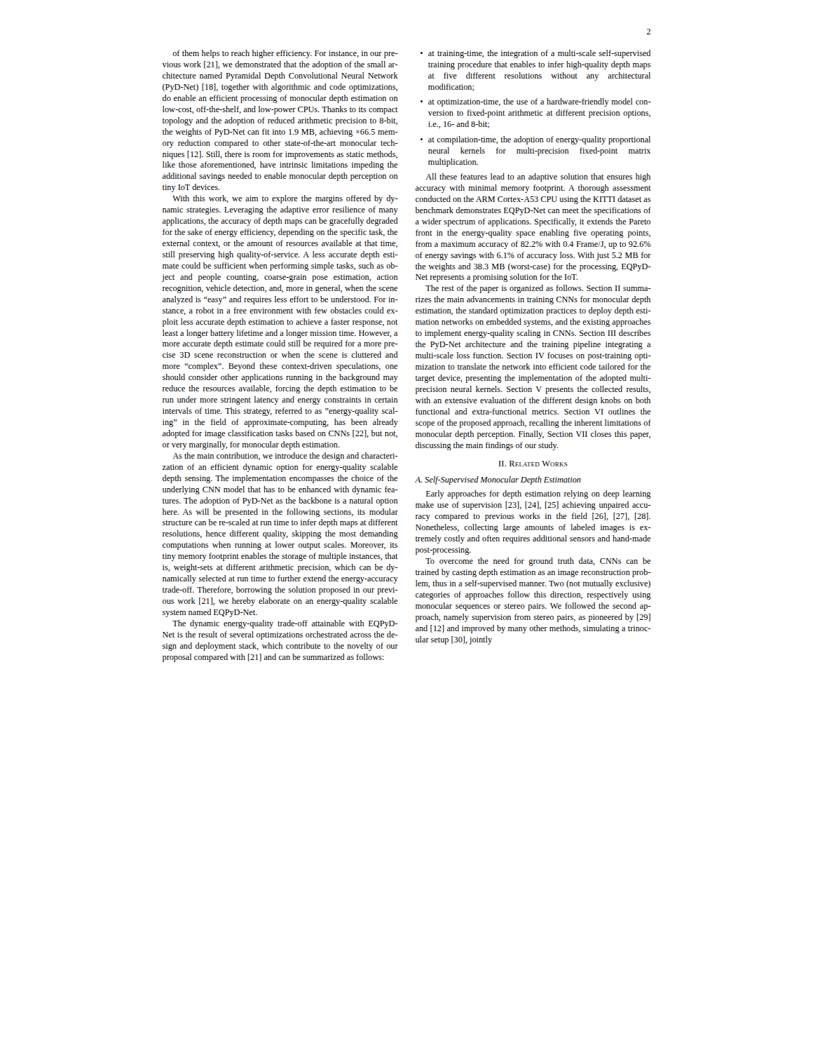2
of them helps to reach higher efficiency. For instance, in our previous work [21], we demonstrated that the adoption of the small architecture named Pyramidal Depth Convolutional Neural Network (PyD-Net) [18], together with algorithmic and code optimizations, do enable an efficient processing of monocular depth estimation on low-cost, off-the-shelf, and low-power CPUs. Thanks to its compact topology and the adoption of reduced arithmetic precision to 8-bit, the weights of PyD-Net can fit into 1.9 MB, achieving ×66.5 memory reduction compared to other state-of-the-art monocular techniques [12]. Still, there is room for improvements as static methods, like those aforementioned, have intrinsic limitations impeding the additional savings needed to enable monocular depth perception on tiny IoT devices.
With this work, we aim to explore the margins offered by dynamic strategies. Leveraging the adaptive error resilience of many applications, the accuracy of depth maps can be gracefully degraded for the sake of energy efficiency, depending on the specific task, the external context, or the amount of resources available at that time, still preserving high quality-of-service. A less accurate depth estimate could be sufficient when performing simple tasks, such as object and people counting, coarse-grain pose estimation, action recognition, vehicle detection, and, more in general, when the scene analyzed is “easy” and requires less effort to be understood. For instance, a robot in a free environment with few obstacles could exploit less accurate depth estimation to achieve a faster response, not least a longer battery lifetime and a longer mission time. However, a more accurate depth estimate could still be required for a more precise 3D scene reconstruction or when the scene is cluttered and more “complex”. Beyond these context-driven speculations, one should consider other applications running in the background may reduce the resources available, forcing the depth estimation to be run under more stringent latency and energy constraints in certain intervals of time. This strategy, referred to as ”energy-quality scaling” in the field of approximate-computing, has been already adopted for image classification tasks based on CNNs [22], but not, or very marginally, for monocular depth estimation.
As the main contribution, we introduce the design and characterization of an efficient dynamic option for energy-quality scalable depth sensing. The implementation encompasses the choice of the underlying CNN model that has to be enhanced with dynamic features. The adoption of PyD-Net as the backbone is a natural option here. As will be presented in the following sections, its modular structure can be re-scaled at run time to infer depth maps at different resolutions, hence different quality, skipping the most demanding computations when running at lower output scales. Moreover, its tiny memory footprint enables the storage of multiple instances, that is, weight-sets at different arithmetic precision, which can be dynamically selected at run time to further extend the energy-accuracy trade-off. Therefore, borrowing the solution proposed in our previous work [21], we hereby elaborate on an energy-quality scalable system named EQPyD-Net.
The dynamic energy-quality trade-off attainable with EQPyD-Net is the result of several optimizations orchestrated across the design and deployment stack, which contribute to the novelty of our proposal compared with [21] and can be summarized as follows:
at training-time, the integration of a multi-scale self-supervised training procedure that enables to infer high-quality depth maps at five different resolutions without any architectural modification;
at optimization-time, the use of a hardware-friendly model conversion to fixed-point arithmetic at different precision options, i.e., 16- and 8-bit;
at compilation-time, the adoption of energy-quality proportional neural kernels for multi-precision fixed-point matrix multiplication.
All these features lead to an adaptive solution that ensures high accuracy with minimal memory footprint. A thorough assessment conducted on the ARM Cortex-A53 CPU using the KITTI dataset as benchmark demonstrates EQPyD-Net can meet the specifications of a wider spectrum of applications. Specifically, it extends the Pareto front in the energy-quality space enabling five operating points, from a maximum accuracy of 82.2% with 0.4 Frame/J, up to 92.6% of energy savings with 6.1% of accuracy loss. With just 5.2 MB for the weights and 38.3 MB (worst-case) for the processing, EQPyD-Net represents a promising solution for the IoT.
The rest of the paper is organized as follows. Section II summarizes the main advancements in training CNNs for monocular depth estimation, the standard optimization practices to deploy depth estimation networks on embedded systems, and the existing approaches to implement energy-quality scaling in CNNs. Section III describes the PyD-Net architecture and the training pipeline integrating a multi-scale loss function. Section IV focuses on post-training optimization to translate the network into efficient code tailored for the target device, presenting the implementation of the adopted multi-precision neural kernels. Section V presents the collected results, with an extensive evaluation of the different design knobs on both functional and extra-functional metrics. Section VI outlines the scope of the proposed approach, recalling the inherent limitations of monocular depth perception. Finally, Section VII closes this paper, discussing the main findings of our study.
II. Related Works
A. Self-Supervised Monocular Depth Estimation
Early approaches for depth estimation relying on deep learning make use of supervision [23], [24], [25] achieving unpaired accuracy compared to previous works in the field [26], [27], [28]. Nonetheless, collecting large amounts of labeled images is extremely costly and often requires additional sensors and hand-made post-processing.
To overcome the need for ground truth data, CNNs can be trained by casting depth estimation as an image reconstruction problem, thus in a self-supervised manner. Two (not mutually exclusive) categories of approaches follow this direction, respectively using monocular sequences or stereo pairs. We followed the second approach, namely supervision from stereo pairs, as pioneered by [29] and [12] and improved by many other methods, simulating a trinocular setup [30], jointly